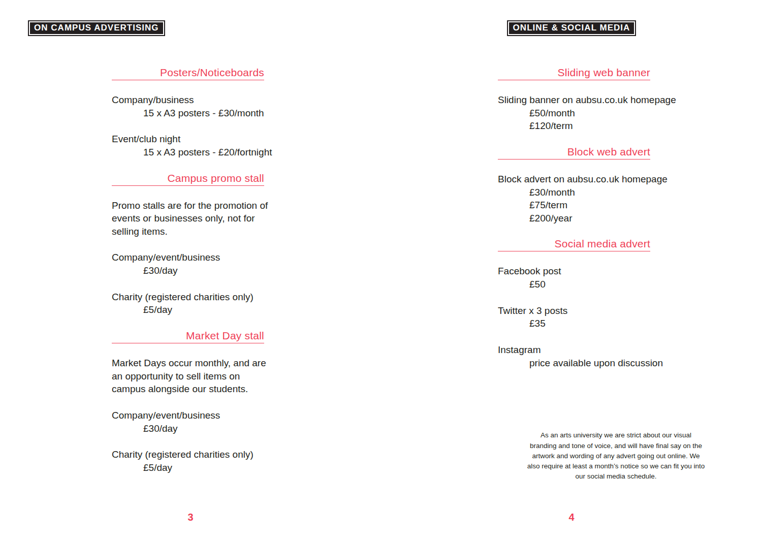On Campus Advertising
Posters/Noticeboards
Company/business
15 x A3 posters - £30/month
Event/club night
15 x A3 posters - £20/fortnight
Campus promo stall
Promo stalls are for the promotion of events or businesses only, not for selling items.
Company/event/business
£30/day
Charity (registered charities only)
£5/day
Market Day stall
Market Days occur monthly, and are an opportunity to sell items on campus alongside our students.
Company/event/business
£30/day
Charity (registered charities only)
£5/day
3
Online & Social Media
Sliding web banner
Sliding banner on aubsu.co.uk homepage
£50/month
£120/term
Block web advert
Block advert on aubsu.co.uk homepage
£30/month
£75/term
£200/year
Social media advert
Facebook post
£50
Twitter x 3 posts
£35
Instagram
price available upon discussion
As an arts university we are strict about our visual branding and tone of voice, and will have final say on the artwork and wording of any advert going out online. We also require at least a month’s notice so we can fit you into our social media schedule.
4